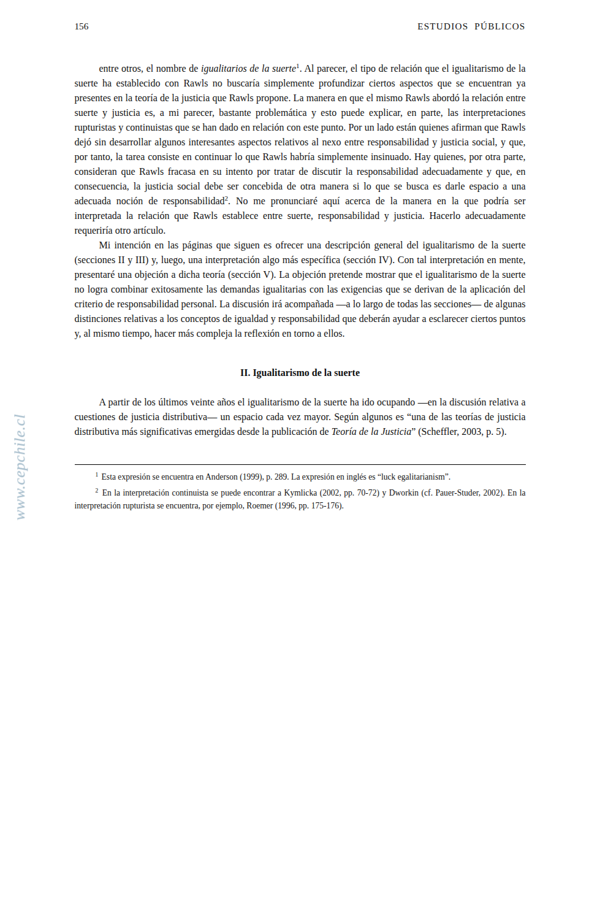www.cepchile.cl
156 ESTUDIOS PÚBLICOS
entre otros, el nombre de igualitarios de la suerte1. Al parecer, el tipo de relación que el igualitarismo de la suerte ha establecido con Rawls no buscaría simplemente profundizar ciertos aspectos que se encuentran ya presentes en la teoría de la justicia que Rawls propone. La manera en que el mismo Rawls abordó la relación entre suerte y justicia es, a mi parecer, bastante problemática y esto puede explicar, en parte, las interpretaciones rupturistas y continuistas que se han dado en relación con este punto. Por un lado están quienes afirman que Rawls dejó sin desarrollar algunos interesantes aspectos relativos al nexo entre responsabilidad y justicia social, y que, por tanto, la tarea consiste en continuar lo que Rawls habría simplemente insinuado. Hay quienes, por otra parte, consideran que Rawls fracasa en su intento por tratar de discutir la responsabilidad adecuadamente y que, en consecuencia, la justicia social debe ser concebida de otra manera si lo que se busca es darle espacio a una adecuada noción de responsabilidad2. No me pronunciaré aquí acerca de la manera en la que podría ser interpretada la relación que Rawls establece entre suerte, responsabilidad y justicia. Hacerlo adecuadamente requeriría otro artículo.
Mi intención en las páginas que siguen es ofrecer una descripción general del igualitarismo de la suerte (secciones II y III) y, luego, una interpretación algo más específica (sección IV). Con tal interpretación en mente, presentaré una objeción a dicha teoría (sección V). La objeción pretende mostrar que el igualitarismo de la suerte no logra combinar exitosamente las demandas igualitarias con las exigencias que se derivan de la aplicación del criterio de responsabilidad personal. La discusión irá acompañada —a lo largo de todas las secciones— de algunas distinciones relativas a los conceptos de igualdad y responsabilidad que deberán ayudar a esclarecer ciertos puntos y, al mismo tiempo, hacer más compleja la reflexión en torno a ellos.
II. Igualitarismo de la suerte
A partir de los últimos veinte años el igualitarismo de la suerte ha ido ocupando —en la discusión relativa a cuestiones de justicia distributiva— un espacio cada vez mayor. Según algunos es “una de las teorías de justicia distributiva más significativas emergidas desde la publicación de Teoría de la Justicia” (Scheffler, 2003, p. 5).
1 Esta expresión se encuentra en Anderson (1999), p. 289. La expresión en inglés es “luck egalitarianism”.
2 En la interpretación continuista se puede encontrar a Kymlicka (2002, pp. 70-72) y Dworkin (cf. Pauer-Studer, 2002). En la interpretación rupturista se encuentra, por ejemplo, Roemer (1996, pp. 175-176).